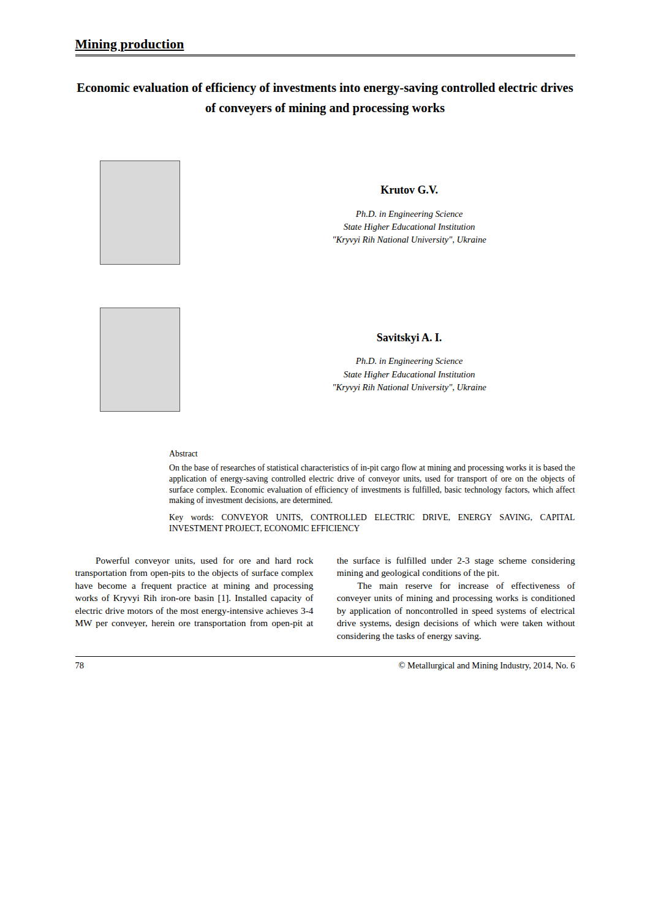Mining production
Economic evaluation of efficiency of investments into energy-saving controlled electric drives of conveyers of mining and processing works
Krutov G.V.
Ph.D. in Engineering Science
State Higher Educational Institution
"Kryvyi Rih National University", Ukraine
Savitskyi A. I.
Ph.D. in Engineering Science
State Higher Educational Institution
"Kryvyi Rih National University", Ukraine
Abstract
On the base of researches of statistical characteristics of in-pit cargo flow at mining and processing works it is based the application of energy-saving controlled electric drive of conveyor units, used for transport of ore on the objects of surface complex. Economic evaluation of efficiency of investments is fulfilled, basic technology factors, which affect making of investment decisions, are determined.
Key words: CONVEYOR UNITS, CONTROLLED ELECTRIC DRIVE, ENERGY SAVING, CAPITAL INVESTMENT PROJECT, ECONOMIC EFFICIENCY
Powerful conveyor units, used for ore and hard rock transportation from open-pits to the objects of surface complex have become a frequent practice at mining and processing works of Kryvyi Rih iron-ore basin [1]. Installed capacity of electric drive motors of the most energy-intensive achieves 3-4 MW per conveyer, herein ore transportation from open-pit at the surface is fulfilled under 2-3 stage scheme considering mining and geological conditions of the pit.
The main reserve for increase of effectiveness of conveyer units of mining and processing works is conditioned by application of noncontrolled in speed systems of electrical drive systems, design decisions of which were taken without considering the tasks of energy saving.
78 © Metallurgical and Mining Industry, 2014, No. 6